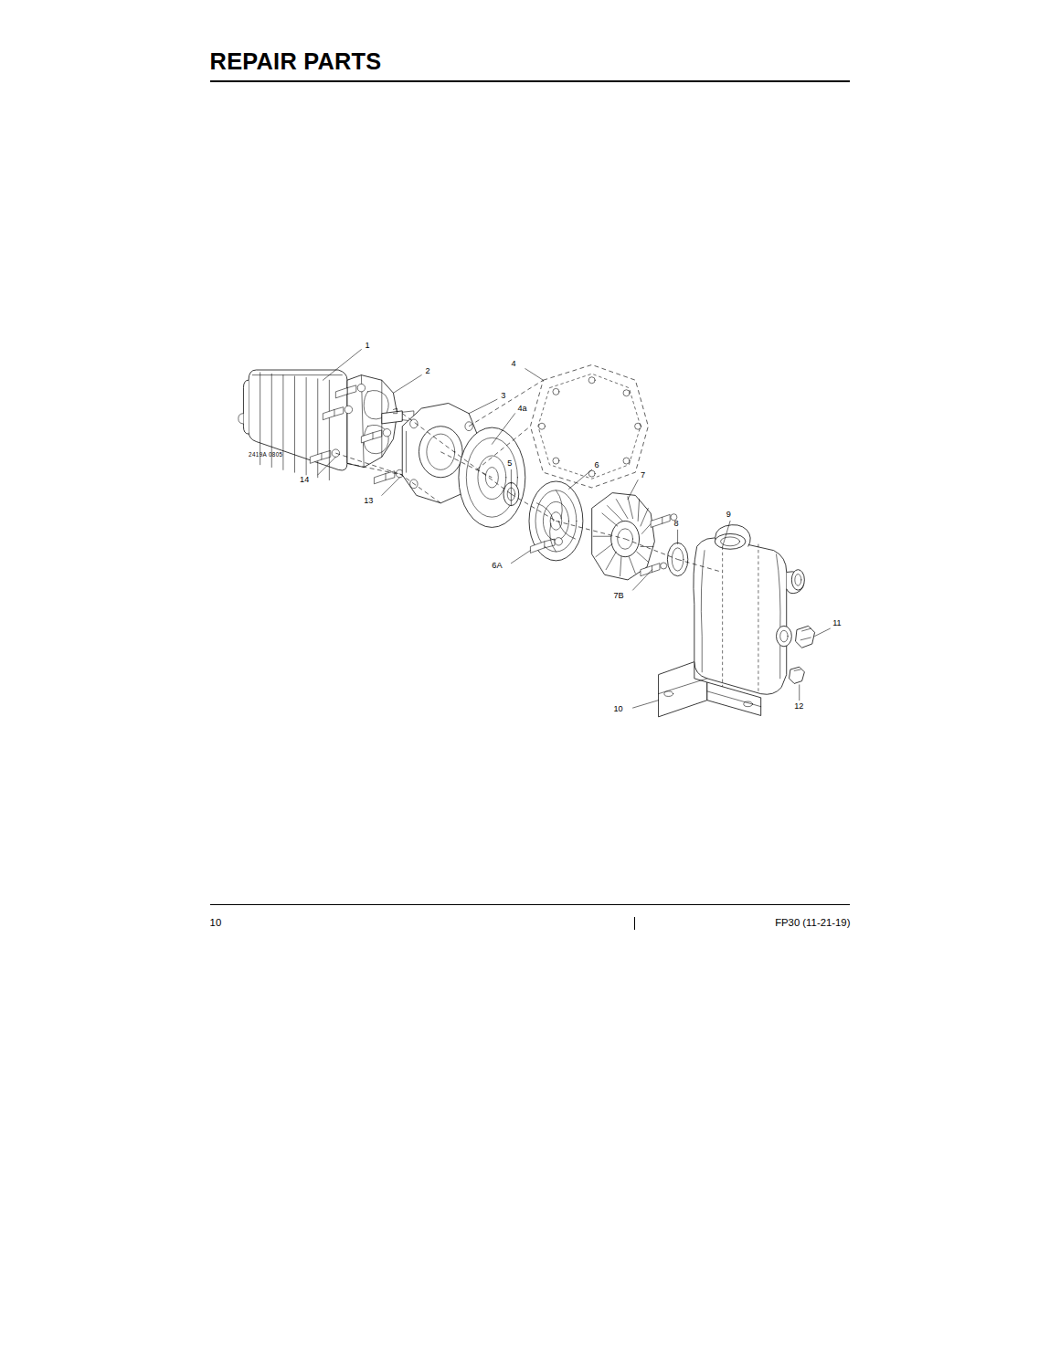REPAIR PARTS
1 2 3 4 4a 5 6 6A 7 7B 8 9 10 11 12 13 14 2419A 0805
10
FP30 (11-21-19)